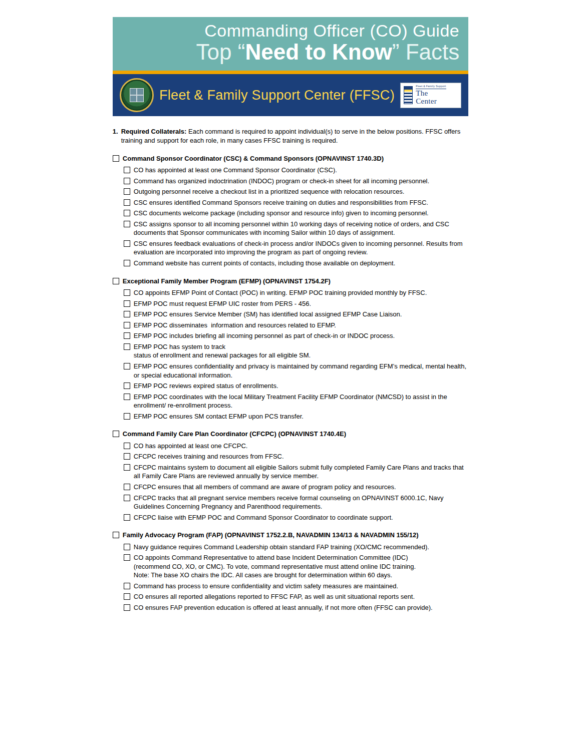Commanding Officer (CO) Guide
Top “Need to Know” Facts
Fleet & Family Support Center (FFSC)
Fleet & Family Support
The
Center
1.
Required Collaterals: Each command is required to appoint individual(s) to serve in the below positions. FFSC offers training and support for each role, in many cases FFSC training is required.
Command Sponsor Coordinator (CSC) & Command Sponsors (OPNAVINST 1740.3D)
CO has appointed at least one Command Sponsor Coordinator (CSC).
Command has organized indoctrination (INDOC) program or check-in sheet for all incoming personnel.
Outgoing personnel receive a checkout list in a prioritized sequence with relocation resources.
CSC ensures identified Command Sponsors receive training on duties and responsibilities from FFSC.
CSC documents welcome package (including sponsor and resource info) given to incoming personnel.
CSC assigns sponsor to all incoming personnel within 10 working days of receiving notice of orders, and CSC documents that Sponsor communicates with incoming Sailor within 10 days of assignment.
CSC ensures feedback evaluations of check-in process and/or INDOCs given to incoming personnel. Results from evaluation are incorporated into improving the program as part of ongoing review.
Command website has current points of contacts, including those available on deployment.
Exceptional Family Member Program (EFMP) (OPNAVINST 1754.2F)
CO appoints EFMP Point of Contact (POC) in writing. EFMP POC training provided monthly by FFSC.
EFMP POC must request EFMP UIC roster from PERS - 456.
EFMP POC ensures Service Member (SM) has identified local assigned EFMP Case Liaison.
EFMP POC disseminates information and resources related to EFMP.
EFMP POC includes briefing all incoming personnel as part of check-in or INDOC process.
EFMP POC has system to track
status of enrollment and renewal packages for all eligible SM.
EFMP POC ensures confidentiality and privacy is maintained by command regarding EFM’s medical, mental health, or special educational information.
EFMP POC reviews expired status of enrollments.
EFMP POC coordinates with the local Military Treatment Facility EFMP Coordinator (NMCSD) to assist in the enrollment/ re-enrollment process.
EFMP POC ensures SM contact EFMP upon PCS transfer.
Command Family Care Plan Coordinator (CFCPC) (OPNAVINST 1740.4E)
CO has appointed at least one CFCPC.
CFCPC receives training and resources from FFSC.
CFCPC maintains system to document all eligible Sailors submit fully completed Family Care Plans and tracks that all Family Care Plans are reviewed annually by service member.
CFCPC ensures that all members of command are aware of program policy and resources.
CFCPC tracks that all pregnant service members receive formal counseling on OPNAVINST 6000.1C, Navy Guidelines Concerning Pregnancy and Parenthood requirements.
CFCPC liaise with EFMP POC and Command Sponsor Coordinator to coordinate support.
Family Advocacy Program (FAP) (OPNAVINST 1752.2.B, NAVADMIN 134/13 & NAVADMIN 155/12)
Navy guidance requires Command Leadership obtain standard FAP training (XO/CMC recommended).
CO appoints Command Representative to attend base Incident Determination Committee (IDC) (recommend CO, XO, or CMC). To vote, command representative must attend online IDC training. Note: The base XO chairs the IDC. All cases are brought for determination within 60 days.
Command has process to ensure confidentiality and victim safety measures are maintained.
CO ensures all reported allegations reported to FFSC FAP, as well as unit situational reports sent.
CO ensures FAP prevention education is offered at least annually, if not more often (FFSC can provide).